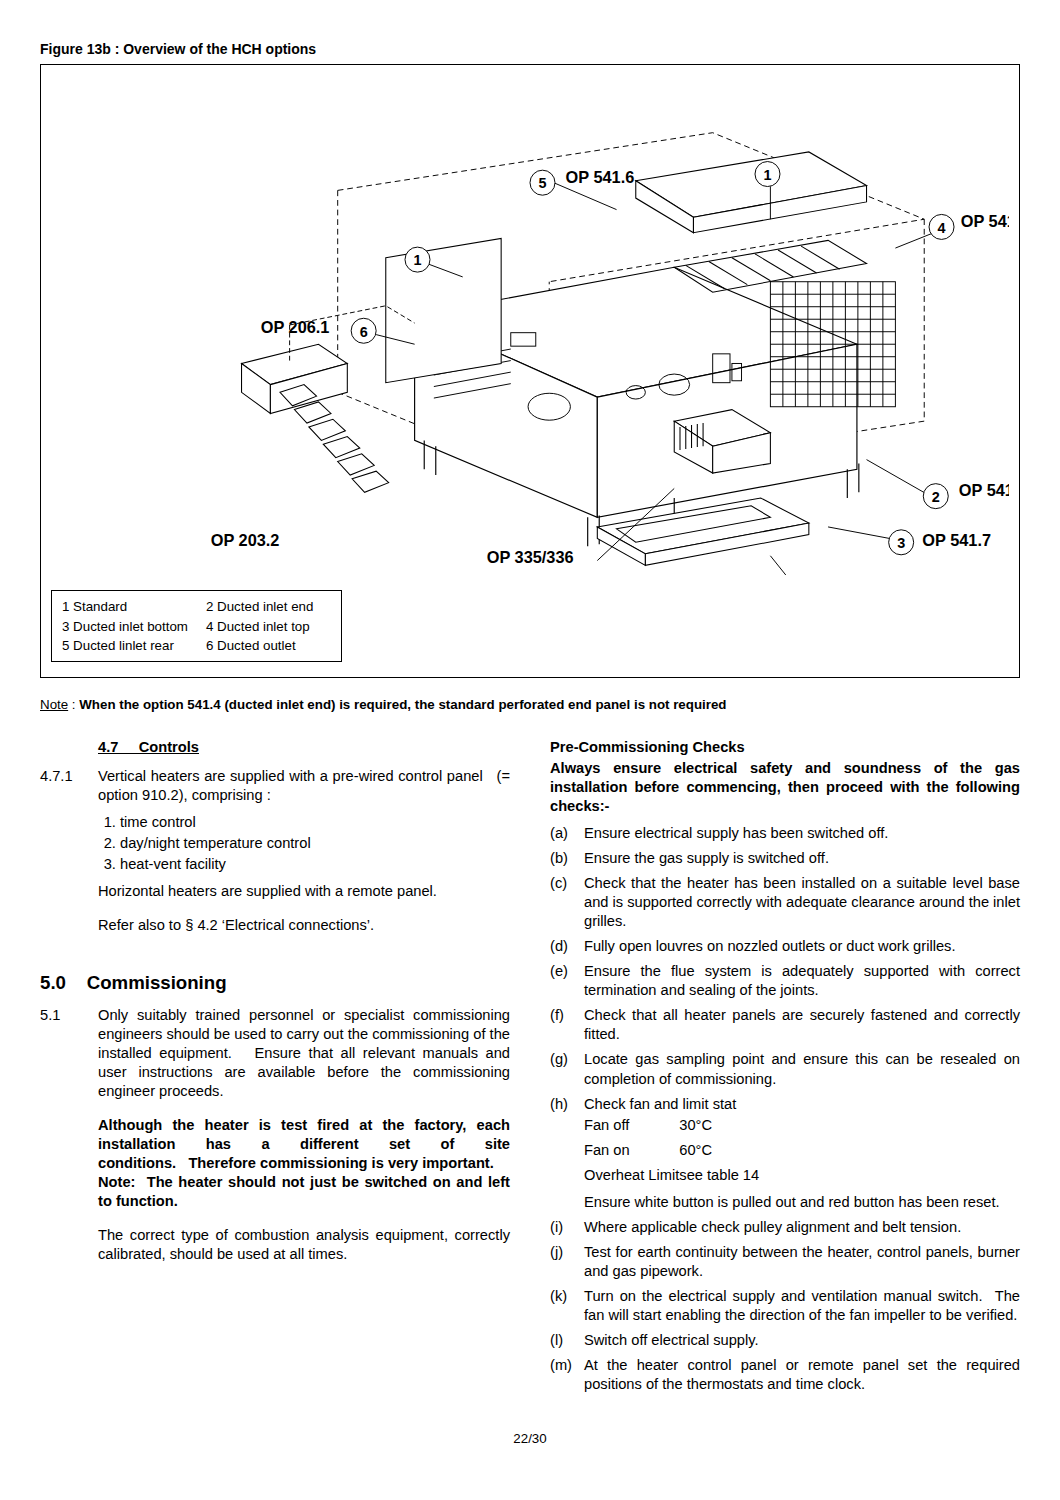Figure 13b : Overview of the HCH options
5 1 4 1 6 2 3 OP 541.6 OP 541.5 OP 206.1 OP 203.2 OP 335/336 OP 541.4 OP 541.7
| 1 Standard | 2 Ducted inlet end |
| 3 Ducted inlet bottom | 4 Ducted inlet top |
| 5 Ducted linlet rear | 6 Ducted outlet |
Note : When the option 541.4 (ducted inlet end) is required, the standard perforated end panel is not required
4.7 Controls
4.7.1
Vertical heaters are supplied with a pre-wired control panel (= option 910.2), comprising :
time control
day/night temperature control
heat-vent facility
Horizontal heaters are supplied with a remote panel.
Refer also to § 4.2 ‘Electrical connections’.
5.0 Commissioning
5.1
Only suitably trained personnel or specialist commissioning engineers should be used to carry out the commissioning of the installed equipment. Ensure that all relevant manuals and user instructions are available before the commissioning engineer proceeds.
Although the heater is test fired at the factory, each installation has a different set of site conditions. Therefore commissioning is very important.
Note: The heater should not just be switched on and left to function.
The correct type of combustion analysis equipment, correctly calibrated, should be used at all times.
Pre-Commissioning Checks
Always ensure electrical safety and soundness of the gas installation before commencing, then proceed with the following checks:-
| (a) | Ensure electrical supply has been switched off. |
| (b) | Ensure the gas supply is switched off. |
| (c) | Check that the heater has been installed on a suitable level base and is supported correctly with adequate clearance around the inlet grilles. |
| (d) | Fully open louvres on nozzled outlets or duct work grilles. |
| (e) | Ensure the flue system is adequately supported with correct termination and sealing of the joints. |
| (f) | Check that all heater panels are securely fastened and correctly fitted. |
| (g) | Locate gas sampling point and ensure this can be resealed on completion of commissioning. |
| (h) | Check fan and limit stat / Fan off / 30°C / / Fan on / 60°C / / Overheat Limit / see table 14 / Ensure white button is pulled out and red button has been reset. |
| (i) | Where applicable check pulley alignment and belt tension. |
| (j) | Test for earth continuity between the heater, control panels, burner and gas pipework. |
| (k) | Turn on the electrical supply and ventilation manual switch. The fan will start enabling the direction of the fan impeller to be verified. |
| (l) | Switch off electrical supply. |
| (m) | At the heater control panel or remote panel set the required positions of the thermostats and time clock. |
22/30